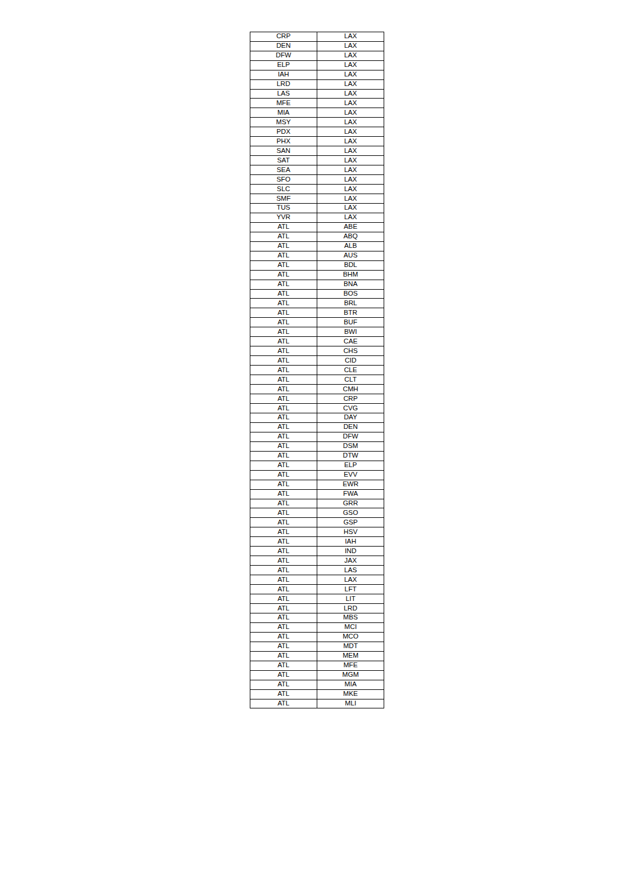| CRP | LAX |
| DEN | LAX |
| DFW | LAX |
| ELP | LAX |
| IAH | LAX |
| LRD | LAX |
| LAS | LAX |
| MFE | LAX |
| MIA | LAX |
| MSY | LAX |
| PDX | LAX |
| PHX | LAX |
| SAN | LAX |
| SAT | LAX |
| SEA | LAX |
| SFO | LAX |
| SLC | LAX |
| SMF | LAX |
| TUS | LAX |
| YVR | LAX |
| ATL | ABE |
| ATL | ABQ |
| ATL | ALB |
| ATL | AUS |
| ATL | BDL |
| ATL | BHM |
| ATL | BNA |
| ATL | BOS |
| ATL | BRL |
| ATL | BTR |
| ATL | BUF |
| ATL | BWI |
| ATL | CAE |
| ATL | CHS |
| ATL | CID |
| ATL | CLE |
| ATL | CLT |
| ATL | CMH |
| ATL | CRP |
| ATL | CVG |
| ATL | DAY |
| ATL | DEN |
| ATL | DFW |
| ATL | DSM |
| ATL | DTW |
| ATL | ELP |
| ATL | EVV |
| ATL | EWR |
| ATL | FWA |
| ATL | GRR |
| ATL | GSO |
| ATL | GSP |
| ATL | HSV |
| ATL | IAH |
| ATL | IND |
| ATL | JAX |
| ATL | LAS |
| ATL | LAX |
| ATL | LFT |
| ATL | LIT |
| ATL | LRD |
| ATL | MBS |
| ATL | MCI |
| ATL | MCO |
| ATL | MDT |
| ATL | MEM |
| ATL | MFE |
| ATL | MGM |
| ATL | MIA |
| ATL | MKE |
| ATL | MLI |